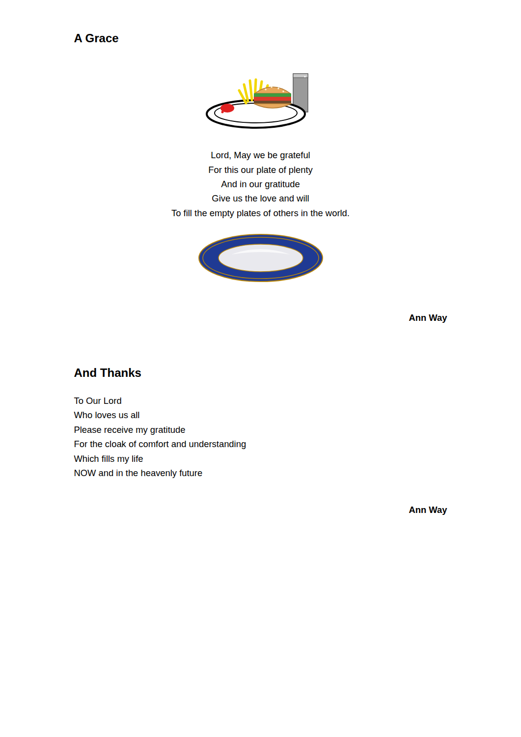A Grace
A plate of food with a burger, fries, ketchup and a glass
Lord, May we be grateful
For this our plate of plenty
And in our gratitude
Give us the love and will
To fill the empty plates of others in the world.
An empty plate with a blue rim
Ann Way
And Thanks
To Our Lord
Who loves us all
Please receive my gratitude
For the cloak of comfort and understanding
Which fills my life
NOW and in the heavenly future
Ann Way